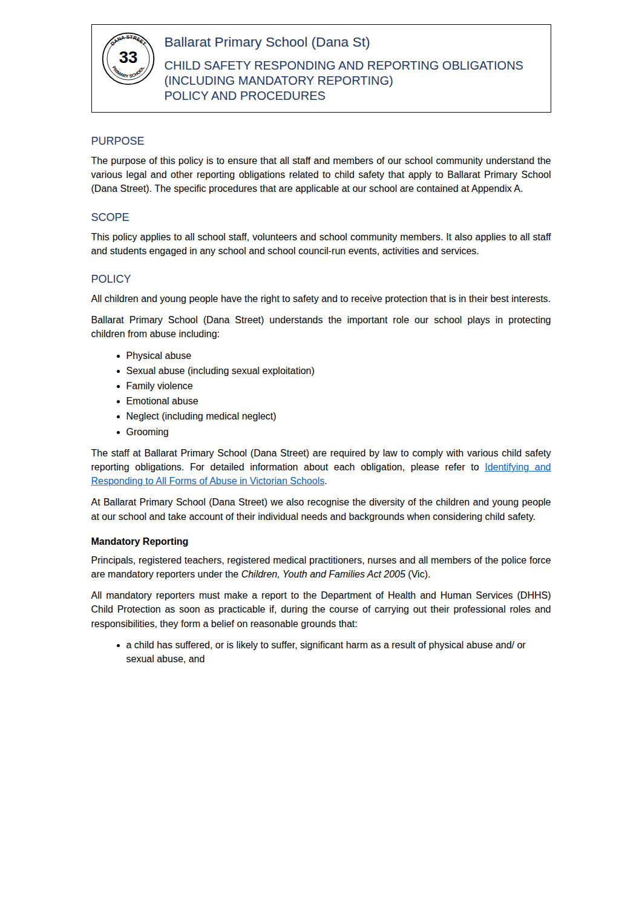33 DANA STREET PRIMARY SCHOOL
Ballarat Primary School (Dana St)
CHILD SAFETY RESPONDING AND REPORTING OBLIGATIONS
(INCLUDING MANDATORY REPORTING)
POLICY AND PROCEDURES
PURPOSE
The purpose of this policy is to ensure that all staff and members of our school community understand the various legal and other reporting obligations related to child safety that apply to Ballarat Primary School (Dana Street). The specific procedures that are applicable at our school are contained at Appendix A.
SCOPE
This policy applies to all school staff, volunteers and school community members. It also applies to all staff and students engaged in any school and school council-run events, activities and services.
POLICY
All children and young people have the right to safety and to receive protection that is in their best interests.
Ballarat Primary School (Dana Street) understands the important role our school plays in protecting children from abuse including:
Physical abuse
Sexual abuse (including sexual exploitation)
Family violence
Emotional abuse
Neglect (including medical neglect)
Grooming
The staff at Ballarat Primary School (Dana Street) are required by law to comply with various child safety reporting obligations. For detailed information about each obligation, please refer to Identifying and Responding to All Forms of Abuse in Victorian Schools.
At Ballarat Primary School (Dana Street) we also recognise the diversity of the children and young people at our school and take account of their individual needs and backgrounds when considering child safety.
Mandatory Reporting
Principals, registered teachers, registered medical practitioners, nurses and all members of the police force are mandatory reporters under the Children, Youth and Families Act 2005 (Vic).
All mandatory reporters must make a report to the Department of Health and Human Services (DHHS) Child Protection as soon as practicable if, during the course of carrying out their professional roles and responsibilities, they form a belief on reasonable grounds that:
a child has suffered, or is likely to suffer, significant harm as a result of physical abuse and/ or sexual abuse, and